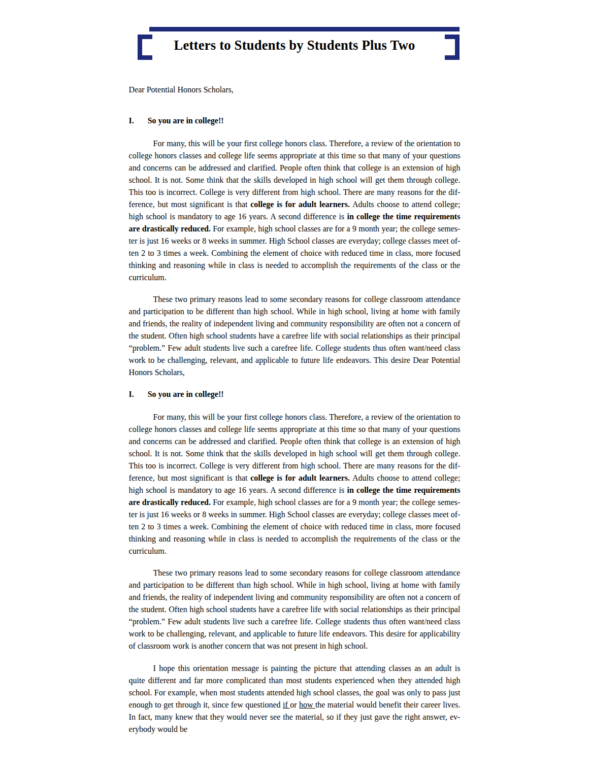Letters to Students by Students Plus Two
Dear Potential Honors Scholars,
I.So you are in college!!
For many, this will be your first college honors class. Therefore, a review of the orientation to college honors classes and college life seems appropriate at this time so that many of your questions and concerns can be addressed and clarified. People often think that college is an extension of high school. It is not. Some think that the skills developed in high school will get them through college. This too is incorrect. College is very different from high school. There are many reasons for the difference, but most significant is that college is for adult learners. Adults choose to attend college; high school is mandatory to age 16 years. A second difference is in college the time requirements are drastically reduced. For example, high school classes are for a 9 month year; the college semester is just 16 weeks or 8 weeks in summer. High School classes are everyday; college classes meet often 2 to 3 times a week. Combining the element of choice with reduced time in class, more focused thinking and reasoning while in class is needed to accomplish the requirements of the class or the curriculum.
These two primary reasons lead to some secondary reasons for college classroom attendance and participation to be different than high school. While in high school, living at home with family and friends, the reality of independent living and community responsibility are often not a concern of the student. Often high school students have a carefree life with social relationships as their principal “problem.” Few adult students live such a carefree life. College students thus often want/need class work to be challenging, relevant, and applicable to future life endeavors. This desire Dear Potential Honors Scholars,
I.So you are in college!!
For many, this will be your first college honors class. Therefore, a review of the orientation to college honors classes and college life seems appropriate at this time so that many of your questions and concerns can be addressed and clarified. People often think that college is an extension of high school. It is not. Some think that the skills developed in high school will get them through college. This too is incorrect. College is very different from high school. There are many reasons for the difference, but most significant is that college is for adult learners. Adults choose to attend college; high school is mandatory to age 16 years. A second difference is in college the time requirements are drastically reduced. For example, high school classes are for a 9 month year; the college semester is just 16 weeks or 8 weeks in summer. High School classes are everyday; college classes meet often 2 to 3 times a week. Combining the element of choice with reduced time in class, more focused thinking and reasoning while in class is needed to accomplish the requirements of the class or the curriculum.
These two primary reasons lead to some secondary reasons for college classroom attendance and participation to be different than high school. While in high school, living at home with family and friends, the reality of independent living and community responsibility are often not a concern of the student. Often high school students have a carefree life with social relationships as their principal “problem.” Few adult students live such a carefree life. College students thus often want/need class work to be challenging, relevant, and applicable to future life endeavors. This desire for applicability of classroom work is another concern that was not present in high school.
I hope this orientation message is painting the picture that attending classes as an adult is quite different and far more complicated than most students experienced when they attended high school. For example, when most students attended high school classes, the goal was only to pass just enough to get through it, since few questioned if or how the material would benefit their career lives. In fact, many knew that they would never see the material, so if they just gave the right answer, everybody would be